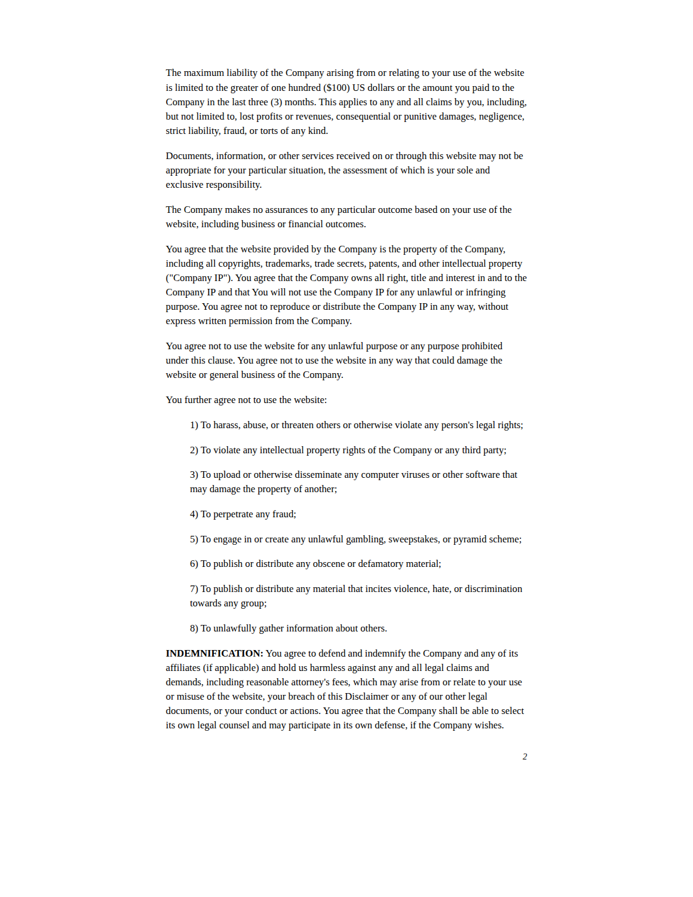The maximum liability of the Company arising from or relating to your use of the website is limited to the greater of one hundred ($100) US dollars or the amount you paid to the Company in the last three (3) months. This applies to any and all claims by you, including, but not limited to, lost profits or revenues, consequential or punitive damages, negligence, strict liability, fraud, or torts of any kind.
Documents, information, or other services received on or through this website may not be appropriate for your particular situation, the assessment of which is your sole and exclusive responsibility.
The Company makes no assurances to any particular outcome based on your use of the website, including business or financial outcomes.
You agree that the website provided by the Company is the property of the Company, including all copyrights, trademarks, trade secrets, patents, and other intellectual property ("Company IP"). You agree that the Company owns all right, title and interest in and to the Company IP and that You will not use the Company IP for any unlawful or infringing purpose. You agree not to reproduce or distribute the Company IP in any way, without express written permission from the Company.
You agree not to use the website for any unlawful purpose or any purpose prohibited under this clause. You agree not to use the website in any way that could damage the website or general business of the Company.
You further agree not to use the website:
1) To harass, abuse, or threaten others or otherwise violate any person's legal rights;
2) To violate any intellectual property rights of the Company or any third party;
3) To upload or otherwise disseminate any computer viruses or other software that may damage the property of another;
4) To perpetrate any fraud;
5) To engage in or create any unlawful gambling, sweepstakes, or pyramid scheme;
6) To publish or distribute any obscene or defamatory material;
7) To publish or distribute any material that incites violence, hate, or discrimination towards any group;
8) To unlawfully gather information about others.
INDEMNIFICATION: You agree to defend and indemnify the Company and any of its affiliates (if applicable) and hold us harmless against any and all legal claims and demands, including reasonable attorney's fees, which may arise from or relate to your use or misuse of the website, your breach of this Disclaimer or any of our other legal documents, or your conduct or actions. You agree that the Company shall be able to select its own legal counsel and may participate in its own defense, if the Company wishes.
2